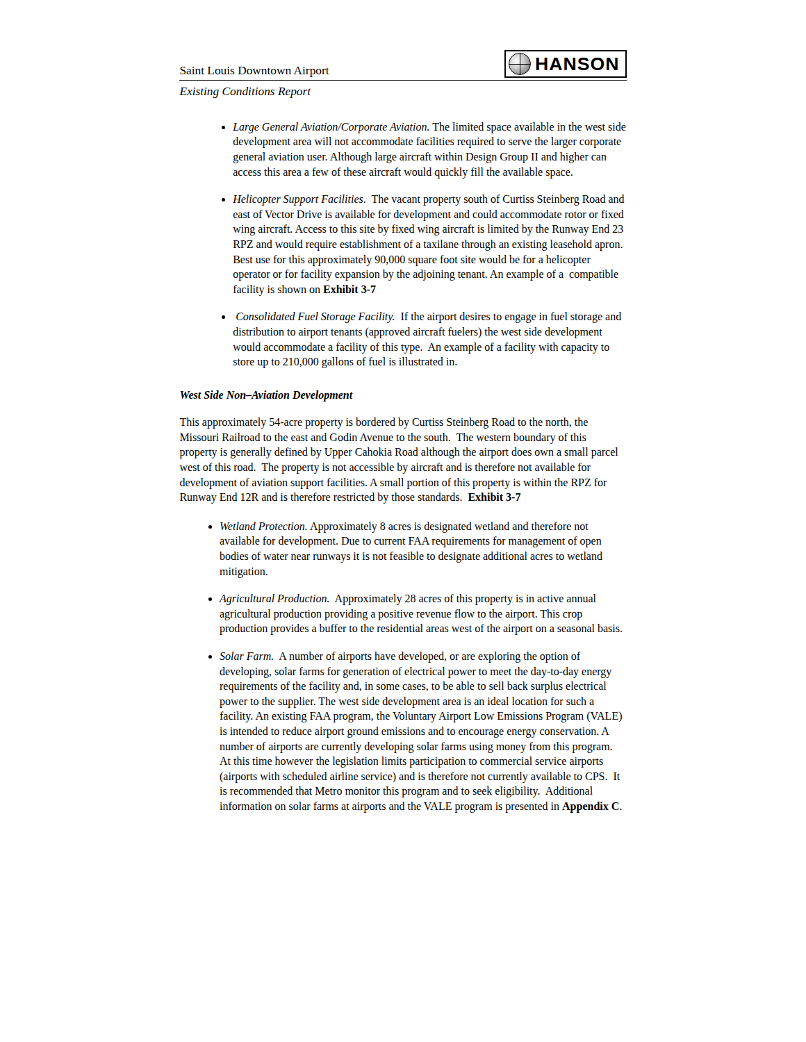Saint Louis Downtown Airport
HANSON
Existing Conditions Report
Large General Aviation/Corporate Aviation. The limited space available in the west side development area will not accommodate facilities required to serve the larger corporate general aviation user. Although large aircraft within Design Group II and higher can access this area a few of these aircraft would quickly fill the available space.
Helicopter Support Facilities. The vacant property south of Curtiss Steinberg Road and east of Vector Drive is available for development and could accommodate rotor or fixed wing aircraft. Access to this site by fixed wing aircraft is limited by the Runway End 23 RPZ and would require establishment of a taxilane through an existing leasehold apron. Best use for this approximately 90,000 square foot site would be for a helicopter operator or for facility expansion by the adjoining tenant. An example of a compatible facility is shown on Exhibit 3-7
Consolidated Fuel Storage Facility. If the airport desires to engage in fuel storage and distribution to airport tenants (approved aircraft fuelers) the west side development would accommodate a facility of this type. An example of a facility with capacity to store up to 210,000 gallons of fuel is illustrated in.
West Side Non–Aviation Development
This approximately 54-acre property is bordered by Curtiss Steinberg Road to the north, the Missouri Railroad to the east and Godin Avenue to the south. The western boundary of this property is generally defined by Upper Cahokia Road although the airport does own a small parcel west of this road. The property is not accessible by aircraft and is therefore not available for development of aviation support facilities. A small portion of this property is within the RPZ for Runway End 12R and is therefore restricted by those standards. Exhibit 3-7
Wetland Protection. Approximately 8 acres is designated wetland and therefore not available for development. Due to current FAA requirements for management of open bodies of water near runways it is not feasible to designate additional acres to wetland mitigation.
Agricultural Production. Approximately 28 acres of this property is in active annual agricultural production providing a positive revenue flow to the airport. This crop production provides a buffer to the residential areas west of the airport on a seasonal basis.
Solar Farm. A number of airports have developed, or are exploring the option of developing, solar farms for generation of electrical power to meet the day-to-day energy requirements of the facility and, in some cases, to be able to sell back surplus electrical power to the supplier. The west side development area is an ideal location for such a facility. An existing FAA program, the Voluntary Airport Low Emissions Program (VALE) is intended to reduce airport ground emissions and to encourage energy conservation. A number of airports are currently developing solar farms using money from this program. At this time however the legislation limits participation to commercial service airports (airports with scheduled airline service) and is therefore not currently available to CPS. It is recommended that Metro monitor this program and to seek eligibility. Additional information on solar farms at airports and the VALE program is presented in Appendix C.